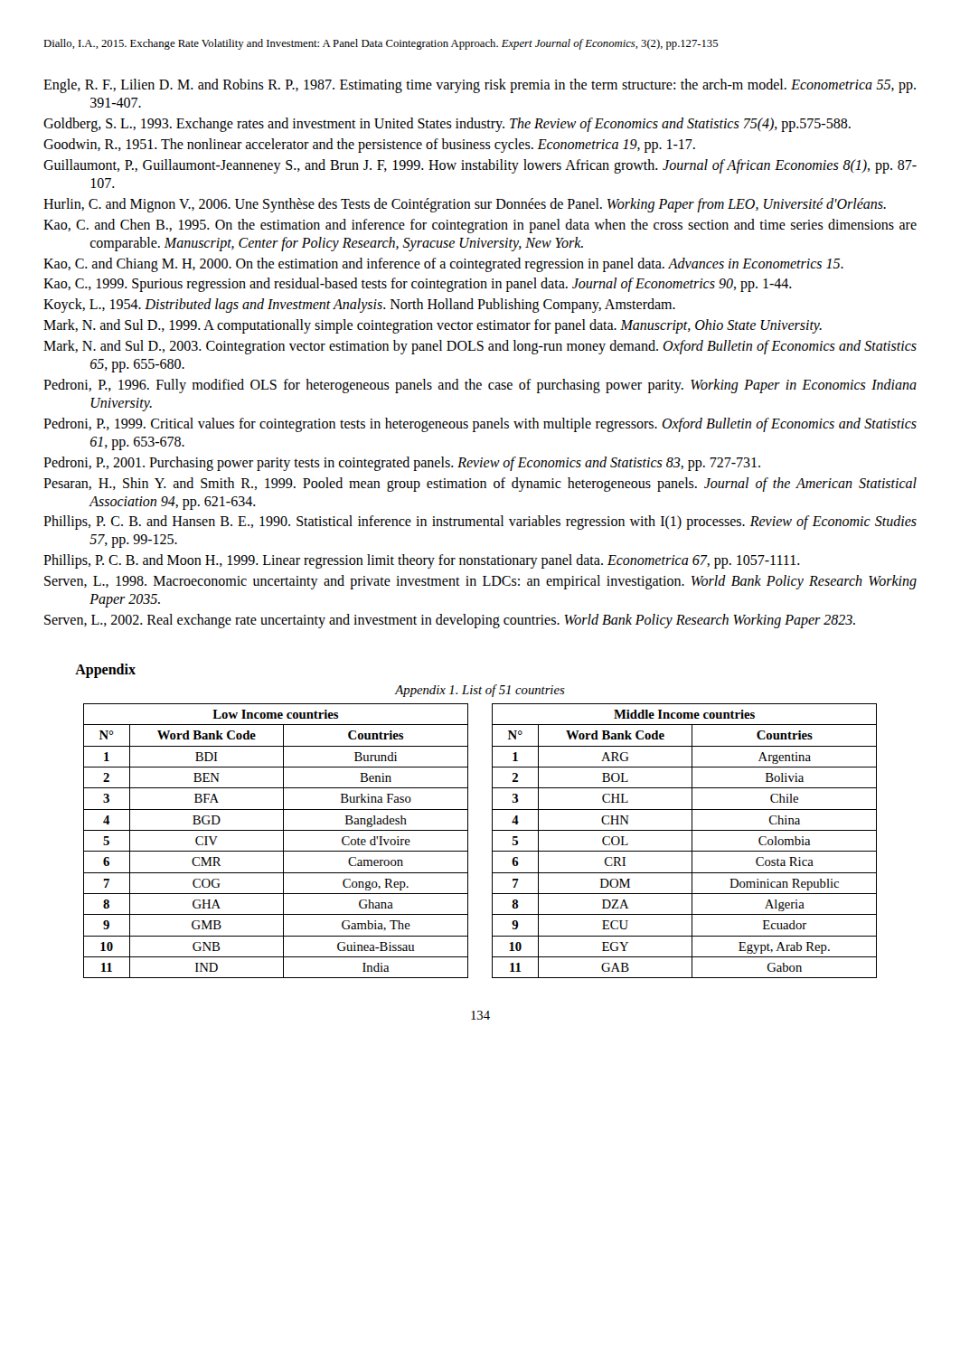Diallo, I.A., 2015. Exchange Rate Volatility and Investment: A Panel Data Cointegration Approach. Expert Journal of Economics, 3(2), pp.127-135
Engle, R. F., Lilien D. M. and Robins R. P., 1987. Estimating time varying risk premia in the term structure: the arch-m model. Econometrica 55, pp. 391-407.
Goldberg, S. L., 1993. Exchange rates and investment in United States industry. The Review of Economics and Statistics 75(4), pp.575-588.
Goodwin, R., 1951. The nonlinear accelerator and the persistence of business cycles. Econometrica 19, pp. 1-17.
Guillaumont, P., Guillaumont-Jeanneney S., and Brun J. F, 1999. How instability lowers African growth. Journal of African Economies 8(1), pp. 87-107.
Hurlin, C. and Mignon V., 2006. Une Synthèse des Tests de Cointégration sur Données de Panel. Working Paper from LEO, Université d'Orléans.
Kao, C. and Chen B., 1995. On the estimation and inference for cointegration in panel data when the cross section and time series dimensions are comparable. Manuscript, Center for Policy Research, Syracuse University, New York.
Kao, C. and Chiang M. H, 2000. On the estimation and inference of a cointegrated regression in panel data. Advances in Econometrics 15.
Kao, C., 1999. Spurious regression and residual-based tests for cointegration in panel data. Journal of Econometrics 90, pp. 1-44.
Koyck, L., 1954. Distributed lags and Investment Analysis. North Holland Publishing Company, Amsterdam.
Mark, N. and Sul D., 1999. A computationally simple cointegration vector estimator for panel data. Manuscript, Ohio State University.
Mark, N. and Sul D., 2003. Cointegration vector estimation by panel DOLS and long-run money demand. Oxford Bulletin of Economics and Statistics 65, pp. 655-680.
Pedroni, P., 1996. Fully modified OLS for heterogeneous panels and the case of purchasing power parity. Working Paper in Economics Indiana University.
Pedroni, P., 1999. Critical values for cointegration tests in heterogeneous panels with multiple regressors. Oxford Bulletin of Economics and Statistics 61, pp. 653-678.
Pedroni, P., 2001. Purchasing power parity tests in cointegrated panels. Review of Economics and Statistics 83, pp. 727-731.
Pesaran, H., Shin Y. and Smith R., 1999. Pooled mean group estimation of dynamic heterogeneous panels. Journal of the American Statistical Association 94, pp. 621-634.
Phillips, P. C. B. and Hansen B. E., 1990. Statistical inference in instrumental variables regression with I(1) processes. Review of Economic Studies 57, pp. 99-125.
Phillips, P. C. B. and Moon H., 1999. Linear regression limit theory for nonstationary panel data. Econometrica 67, pp. 1057-1111.
Serven, L., 1998. Macroeconomic uncertainty and private investment in LDCs: an empirical investigation. World Bank Policy Research Working Paper 2035.
Serven, L., 2002. Real exchange rate uncertainty and investment in developing countries. World Bank Policy Research Working Paper 2823.
Appendix
Appendix 1. List of 51 countries
| Low Income countries |
| --- |
| N° | Word Bank Code | Countries |
| 1 | BDI | Burundi |
| 2 | BEN | Benin |
| 3 | BFA | Burkina Faso |
| 4 | BGD | Bangladesh |
| 5 | CIV | Cote d'Ivoire |
| 6 | CMR | Cameroon |
| 7 | COG | Congo, Rep. |
| 8 | GHA | Ghana |
| 9 | GMB | Gambia, The |
| 10 | GNB | Guinea-Bissau |
| 11 | IND | India |
| Middle Income countries |
| --- |
| N° | Word Bank Code | Countries |
| 1 | ARG | Argentina |
| 2 | BOL | Bolivia |
| 3 | CHL | Chile |
| 4 | CHN | China |
| 5 | COL | Colombia |
| 6 | CRI | Costa Rica |
| 7 | DOM | Dominican Republic |
| 8 | DZA | Algeria |
| 9 | ECU | Ecuador |
| 10 | EGY | Egypt, Arab Rep. |
| 11 | GAB | Gabon |
134